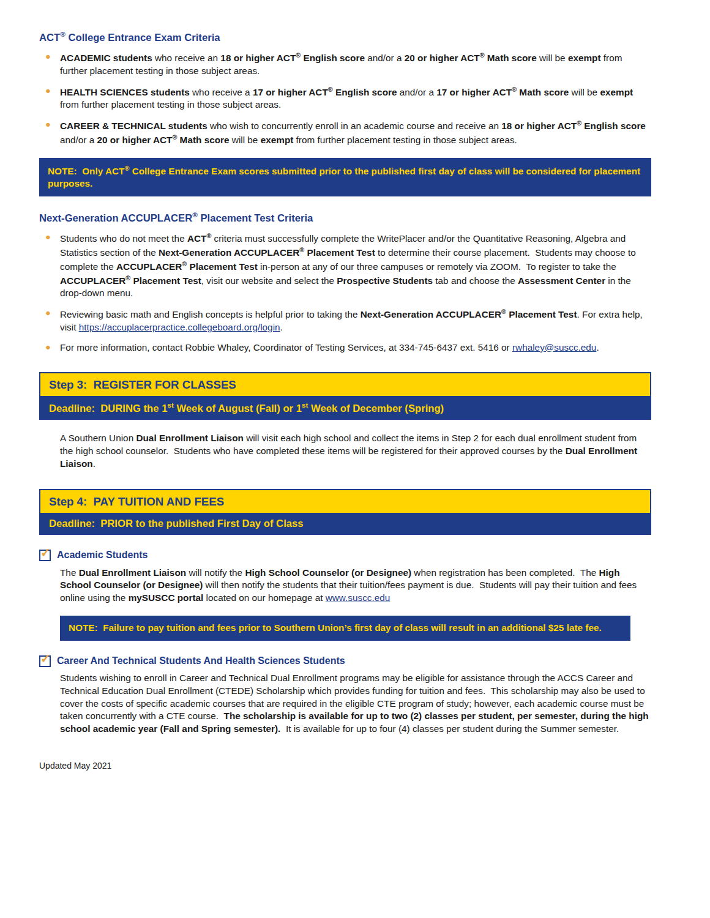ACT® College Entrance Exam Criteria
ACADEMIC students who receive an 18 or higher ACT® English score and/or a 20 or higher ACT® Math score will be exempt from further placement testing in those subject areas.
HEALTH SCIENCES students who receive a 17 or higher ACT® English score and/or a 17 or higher ACT® Math score will be exempt from further placement testing in those subject areas.
CAREER & TECHNICAL students who wish to concurrently enroll in an academic course and receive an 18 or higher ACT® English score and/or a 20 or higher ACT® Math score will be exempt from further placement testing in those subject areas.
NOTE: Only ACT® College Entrance Exam scores submitted prior to the published first day of class will be considered for placement purposes.
Next-Generation ACCUPLACER® Placement Test Criteria
Students who do not meet the ACT® criteria must successfully complete the WritePlacer and/or the Quantitative Reasoning, Algebra and Statistics section of the Next-Generation ACCUPLACER® Placement Test to determine their course placement. Students may choose to complete the ACCUPLACER® Placement Test in-person at any of our three campuses or remotely via ZOOM. To register to take the ACCUPLACER® Placement Test, visit our website and select the Prospective Students tab and choose the Assessment Center in the drop-down menu.
Reviewing basic math and English concepts is helpful prior to taking the Next-Generation ACCUPLACER® Placement Test. For extra help, visit https://accuplacerpractice.collegeboard.org/login.
For more information, contact Robbie Whaley, Coordinator of Testing Services, at 334-745-6437 ext. 5416 or rwhaley@suscc.edu.
Step 3: REGISTER FOR CLASSES
Deadline: DURING the 1st Week of August (Fall) or 1st Week of December (Spring)
A Southern Union Dual Enrollment Liaison will visit each high school and collect the items in Step 2 for each dual enrollment student from the high school counselor. Students who have completed these items will be registered for their approved courses by the Dual Enrollment Liaison.
Step 4: PAY TUITION AND FEES
Deadline: PRIOR to the published First Day of Class
Academic Students
The Dual Enrollment Liaison will notify the High School Counselor (or Designee) when registration has been completed. The High School Counselor (or Designee) will then notify the students that their tuition/fees payment is due. Students will pay their tuition and fees online using the mySUSCC portal located on our homepage at www.suscc.edu
NOTE: Failure to pay tuition and fees prior to Southern Union’s first day of class will result in an additional $25 late fee.
Career And Technical Students And Health Sciences Students
Students wishing to enroll in Career and Technical Dual Enrollment programs may be eligible for assistance through the ACCS Career and Technical Education Dual Enrollment (CTEDE) Scholarship which provides funding for tuition and fees. This scholarship may also be used to cover the costs of specific academic courses that are required in the eligible CTE program of study; however, each academic course must be taken concurrently with a CTE course. The scholarship is available for up to two (2) classes per student, per semester, during the high school academic year (Fall and Spring semester). It is available for up to four (4) classes per student during the Summer semester.
Updated May 2021